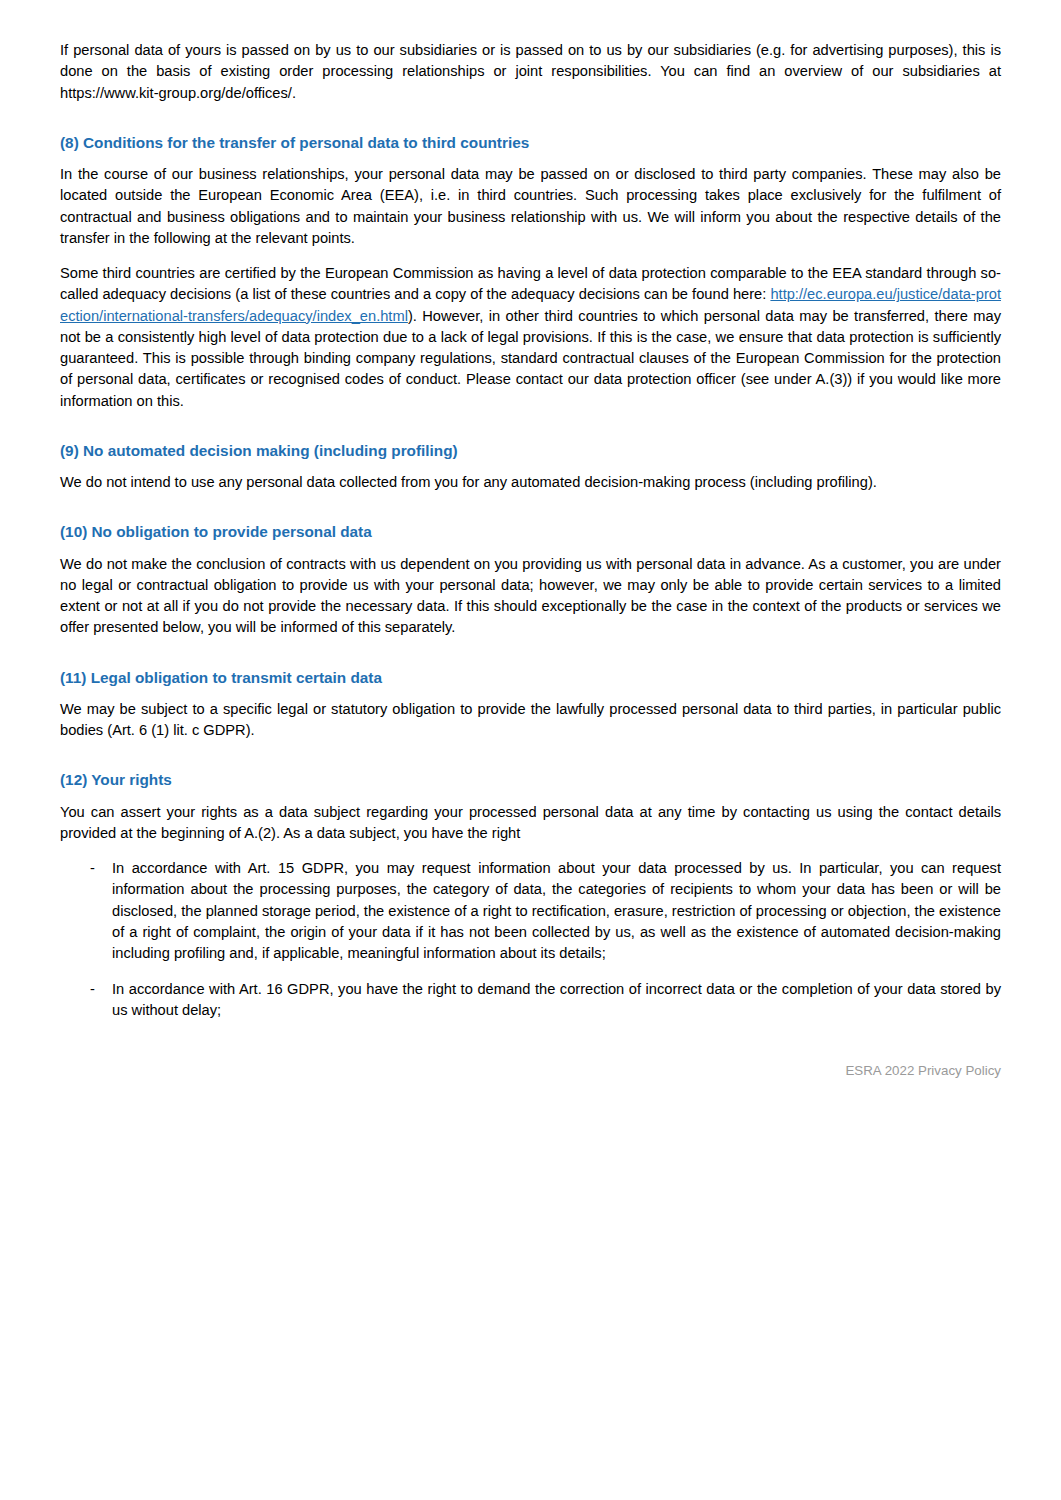If personal data of yours is passed on by us to our subsidiaries or is passed on to us by our subsidiaries (e.g. for advertising purposes), this is done on the basis of existing order processing relationships or joint responsibilities. You can find an overview of our subsidiaries at https://www.kit-group.org/de/offices/.
(8) Conditions for the transfer of personal data to third countries
In the course of our business relationships, your personal data may be passed on or disclosed to third party companies. These may also be located outside the European Economic Area (EEA), i.e. in third countries. Such processing takes place exclusively for the fulfilment of contractual and business obligations and to maintain your business relationship with us. We will inform you about the respective details of the transfer in the following at the relevant points.
Some third countries are certified by the European Commission as having a level of data protection comparable to the EEA standard through so-called adequacy decisions (a list of these countries and a copy of the adequacy decisions can be found here: http://ec.europa.eu/justice/data-protection/international-transfers/adequacy/index_en.html). However, in other third countries to which personal data may be transferred, there may not be a consistently high level of data protection due to a lack of legal provisions. If this is the case, we ensure that data protection is sufficiently guaranteed. This is possible through binding company regulations, standard contractual clauses of the European Commission for the protection of personal data, certificates or recognised codes of conduct. Please contact our data protection officer (see under A.(3)) if you would like more information on this.
(9) No automated decision making (including profiling)
We do not intend to use any personal data collected from you for any automated decision-making process (including profiling).
(10) No obligation to provide personal data
We do not make the conclusion of contracts with us dependent on you providing us with personal data in advance. As a customer, you are under no legal or contractual obligation to provide us with your personal data; however, we may only be able to provide certain services to a limited extent or not at all if you do not provide the necessary data. If this should exceptionally be the case in the context of the products or services we offer presented below, you will be informed of this separately.
(11) Legal obligation to transmit certain data
We may be subject to a specific legal or statutory obligation to provide the lawfully processed personal data to third parties, in particular public bodies (Art. 6 (1) lit. c GDPR).
(12) Your rights
You can assert your rights as a data subject regarding your processed personal data at any time by contacting us using the contact details provided at the beginning of A.(2). As a data subject, you have the right
In accordance with Art. 15 GDPR, you may request information about your data processed by us. In particular, you can request information about the processing purposes, the category of data, the categories of recipients to whom your data has been or will be disclosed, the planned storage period, the existence of a right to rectification, erasure, restriction of processing or objection, the existence of a right of complaint, the origin of your data if it has not been collected by us, as well as the existence of automated decision-making including profiling and, if applicable, meaningful information about its details;
In accordance with Art. 16 GDPR, you have the right to demand the correction of incorrect data or the completion of your data stored by us without delay;
ESRA 2022 Privacy Policy